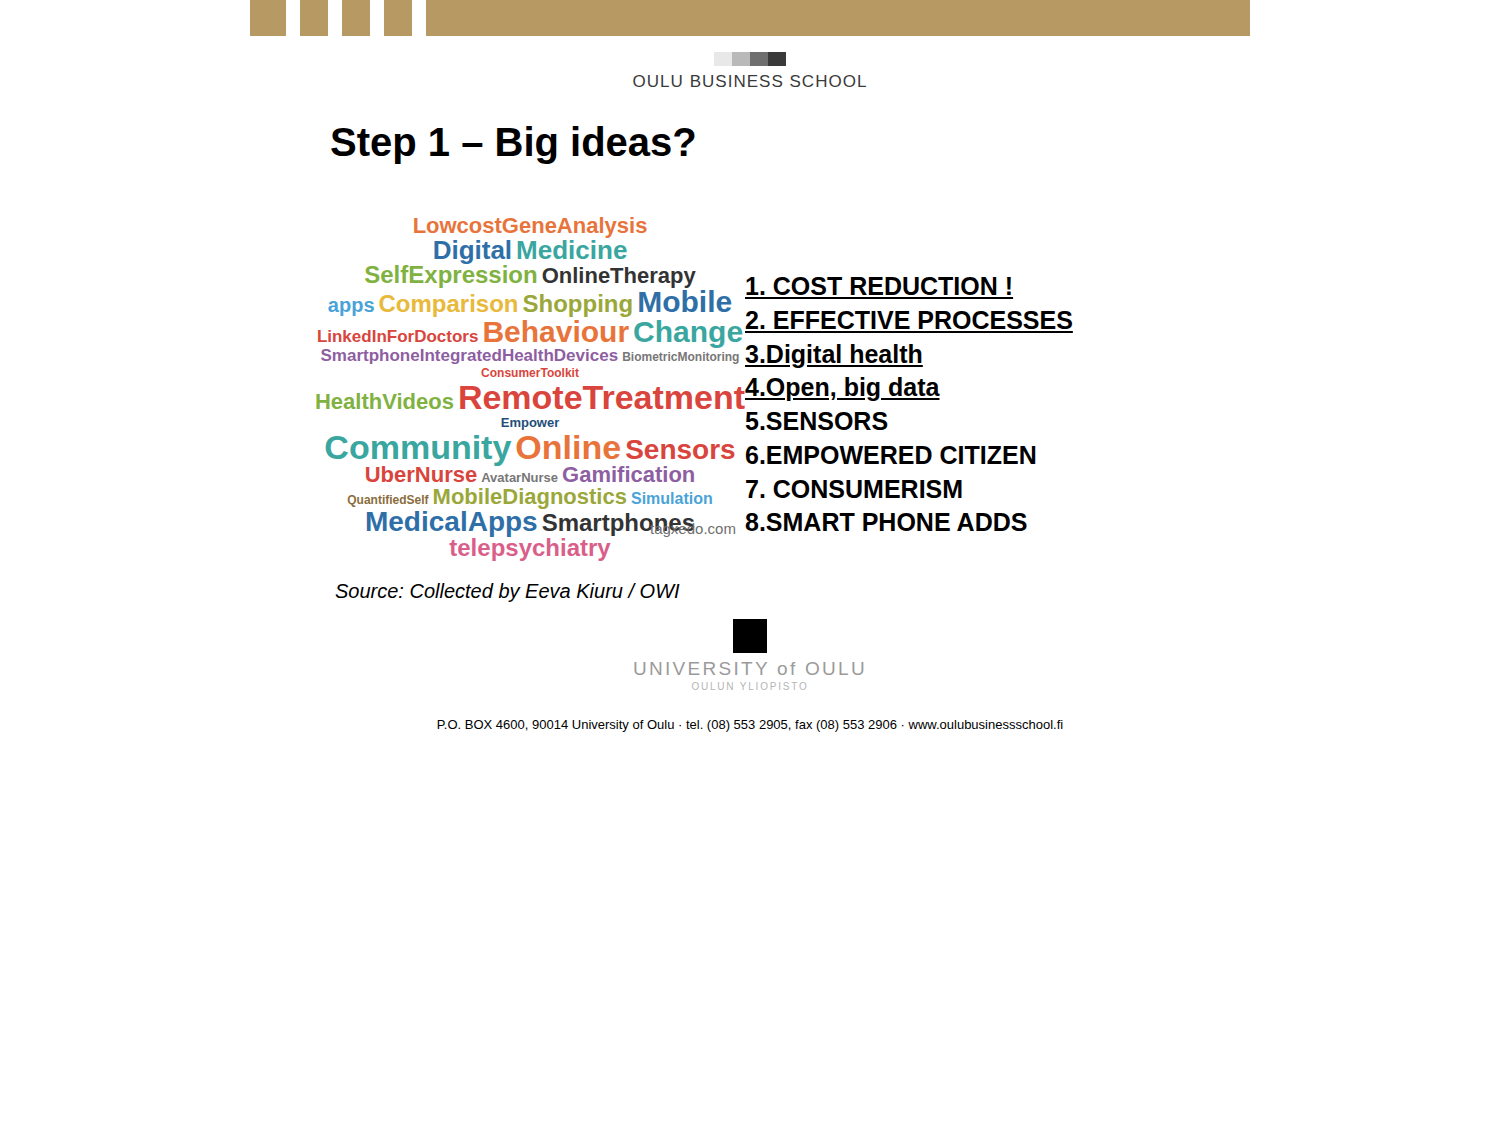OULU BUSINESS SCHOOL
Step 1 – Big ideas?
LowcostGeneAnalysis
Digital Medicine
SelfExpression OnlineTherapy
apps Comparison Shopping Mobile
LinkedInForDoctors Behaviour Change
SmartphoneIntegratedHealthDevices BiometricMonitoring
ConsumerToolkit
HealthVideos RemoteTreatment
Empower
Community Online Sensors
UberNurse AvatarNurse Gamification
QuantifiedSelf MobileDiagnostics Simulation
MedicalApps Smartphones
telepsychiatry
tagxedo.com
1. COST REDUCTION !
2. EFFECTIVE PROCESSES
3.Digital health
4.Open, big data
5.SENSORS
6.EMPOWERED CITIZEN
7. CONSUMERISM
8.SMART PHONE ADDS
Source: Collected by Eeva Kiuru / OWI
UNIVERSITY of OULU OULUN YLIOPISTO
P.O. BOX 4600, 90014 University of Oulu · tel. (08) 553 2905, fax (08) 553 2906 · www.oulubusinessschool.fi